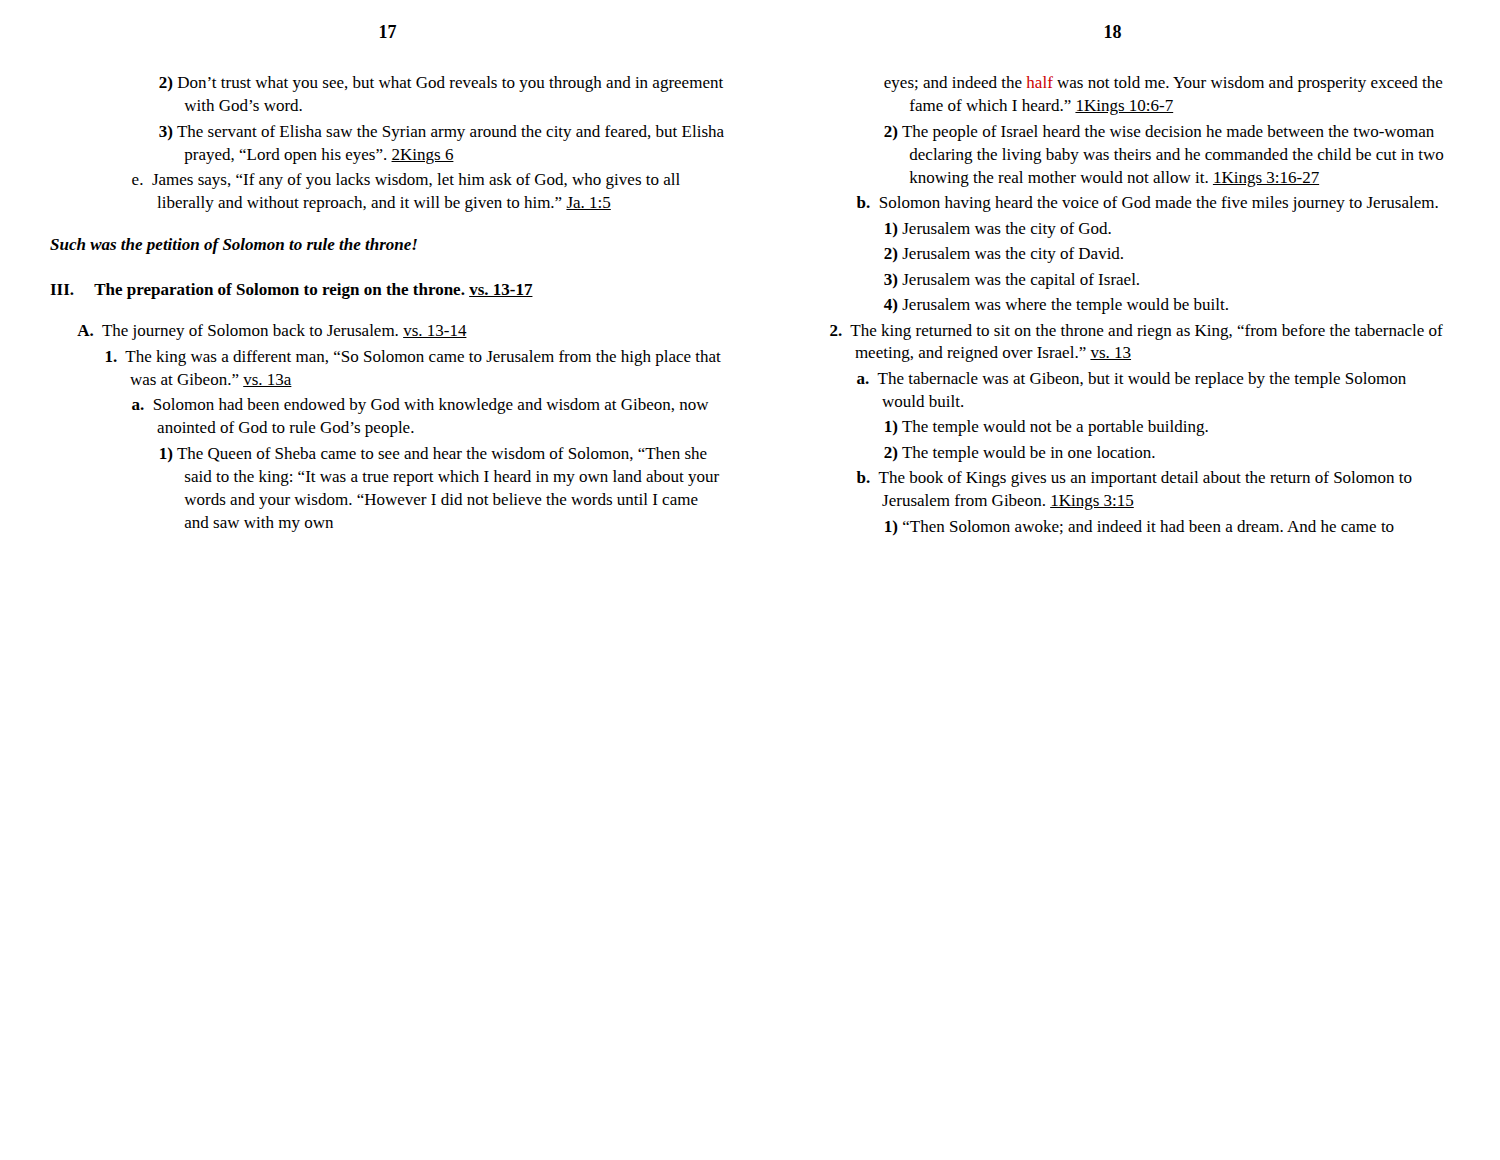17
2) Don’t trust what you see, but what God reveals to you through and in agreement with God’s word.
3) The servant of Elisha saw the Syrian army around the city and feared, but Elisha prayed, “Lord open his eyes”. 2Kings 6
e. James says, “If any of you lacks wisdom, let him ask of God, who gives to all liberally and without reproach, and it will be given to him.” Ja. 1:5
Such was the petition of Solomon to rule the throne!
III. The preparation of Solomon to reign on the throne. vs. 13-17
A. The journey of Solomon back to Jerusalem. vs. 13-14
1. The king was a different man, “So Solomon came to Jerusalem from the high place that was at Gibeon.” vs. 13a
a. Solomon had been endowed by God with knowledge and wisdom at Gibeon, now anointed of God to rule God’s people.
1) The Queen of Sheba came to see and hear the wisdom of Solomon, “Then she said to the king: “It was a true report which I heard in my own land about your words and your wisdom. “However I did not believe the words until I came and saw with my own
18
eyes; and indeed the half was not told me. Your wisdom and prosperity exceed the fame of which I heard.” 1Kings 10:6-7
2) The people of Israel heard the wise decision he made between the two-woman declaring the living baby was theirs and he commanded the child be cut in two knowing the real mother would not allow it. 1Kings 3:16-27
b. Solomon having heard the voice of God made the five miles journey to Jerusalem.
1) Jerusalem was the city of God.
2) Jerusalem was the city of David.
3) Jerusalem was the capital of Israel.
4) Jerusalem was where the temple would be built.
2. The king returned to sit on the throne and riegn as King, “from before the tabernacle of meeting, and reigned over Israel.” vs. 13
a. The tabernacle was at Gibeon, but it would be replace by the temple Solomon would built.
1) The temple would not be a portable building.
2) The temple would be in one location.
b. The book of Kings gives us an important detail about the return of Solomon to Jerusalem from Gibeon. 1Kings 3:15
1) “Then Solomon awoke; and indeed it had been a dream. And he came to